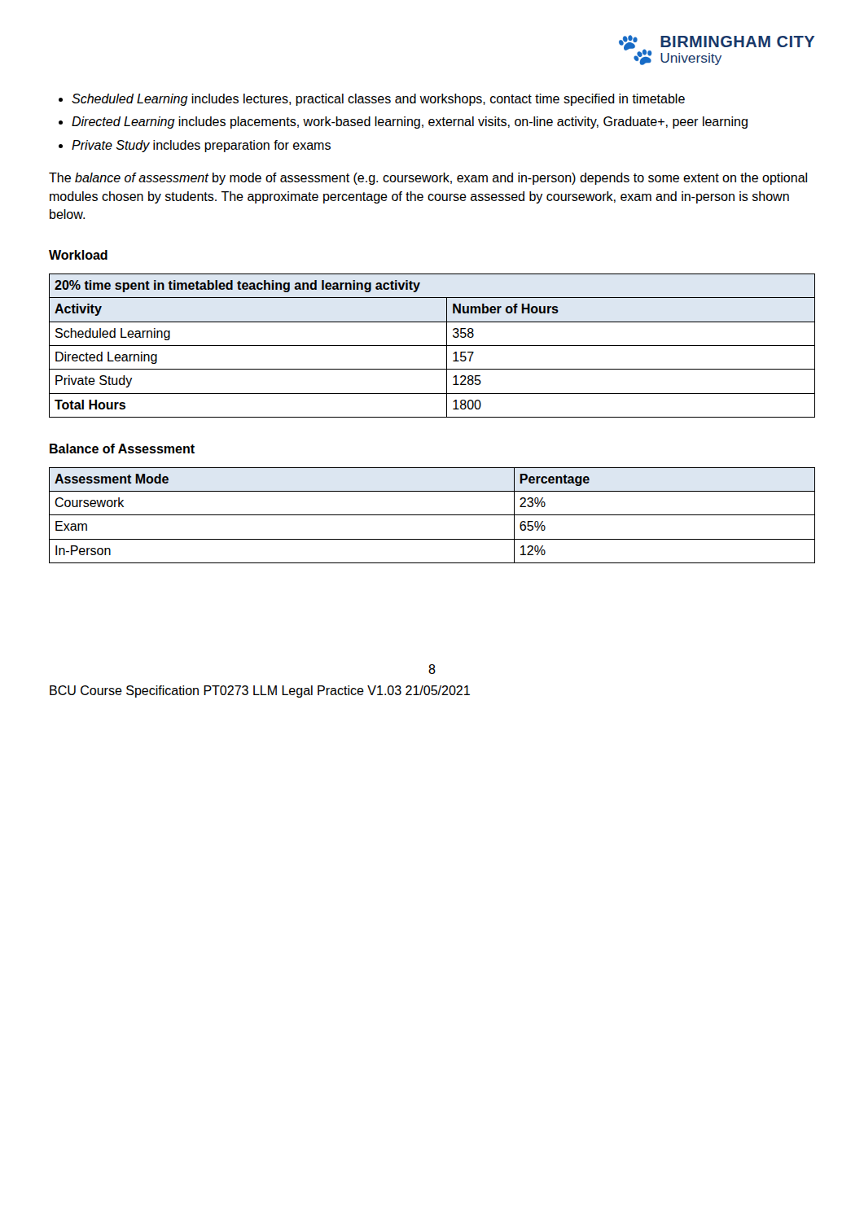🐾BIRMINGHAM CITY
University
Scheduled Learning includes lectures, practical classes and workshops, contact time specified in timetable
Directed Learning includes placements, work-based learning, external visits, on-line activity, Graduate+, peer learning
Private Study includes preparation for exams
The balance of assessment by mode of assessment (e.g. coursework, exam and in-person) depends to some extent on the optional modules chosen by students. The approximate percentage of the course assessed by coursework, exam and in-person is shown below.
Workload
| 20% time spent in timetabled teaching and learning activity |
| Activity | Number of Hours |
| Scheduled Learning | 358 |
| Directed Learning | 157 |
| Private Study | 1285 |
| Total Hours | 1800 |
Balance of Assessment
| Assessment Mode | Percentage |
| Coursework | 23% |
| Exam | 65% |
| In-Person | 12% |
8
BCU Course Specification PT0273 LLM Legal Practice V1.03 21/05/2021